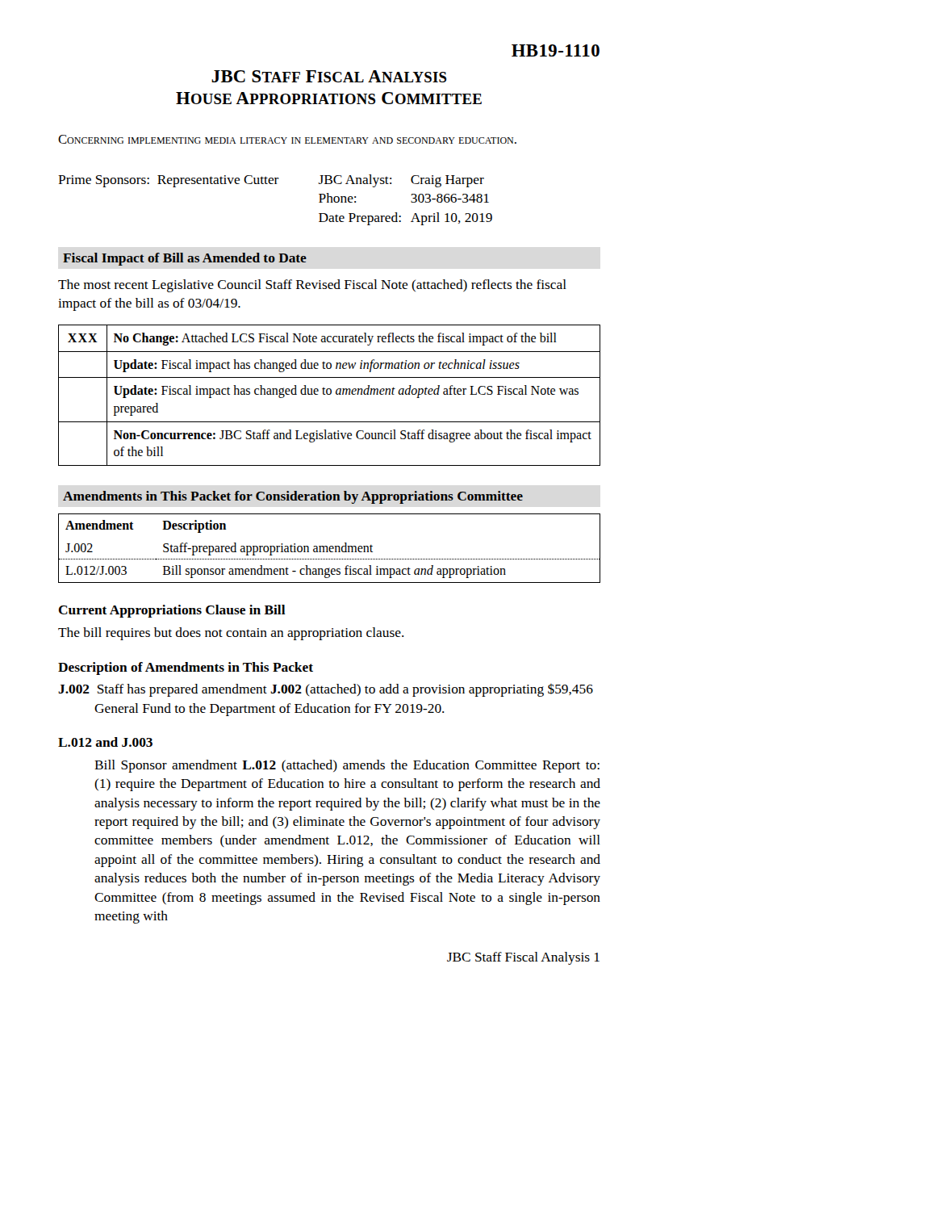HB19-1110
JBC STAFF FISCAL ANALYSIS
HOUSE APPROPRIATIONS COMMITTEE
Concerning implementing media literacy in elementary and secondary education.
| Prime Sponsors: Representative Cutter | JBC Analyst: | Craig Harper |
| | Phone: | 303-866-3481 |
| | Date Prepared: | April 10, 2019 |
Fiscal Impact of Bill as Amended to Date
The most recent Legislative Council Staff Revised Fiscal Note (attached) reflects the fiscal impact of the bill as of 03/04/19.
| XXX | No Change: Attached LCS Fiscal Note accurately reflects the fiscal impact of the bill |
| | Update: Fiscal impact has changed due to new information or technical issues |
| | Update: Fiscal impact has changed due to amendment adopted after LCS Fiscal Note was prepared |
| | Non-Concurrence: JBC Staff and Legislative Council Staff disagree about the fiscal impact of the bill |
Amendments in This Packet for Consideration by Appropriations Committee
| Amendment | Description |
| --- | --- |
| J.002 | Staff-prepared appropriation amendment |
| L.012/J.003 | Bill sponsor amendment - changes fiscal impact and appropriation |
Current Appropriations Clause in Bill
The bill requires but does not contain an appropriation clause.
Description of Amendments in This Packet
J.002 Staff has prepared amendment J.002 (attached) to add a provision appropriating $59,456 General Fund to the Department of Education for FY 2019-20.
L.012 and J.003
Bill Sponsor amendment L.012 (attached) amends the Education Committee Report to: (1) require the Department of Education to hire a consultant to perform the research and analysis necessary to inform the report required by the bill; (2) clarify what must be in the report required by the bill; and (3) eliminate the Governor's appointment of four advisory committee members (under amendment L.012, the Commissioner of Education will appoint all of the committee members). Hiring a consultant to conduct the research and analysis reduces both the number of in-person meetings of the Media Literacy Advisory Committee (from 8 meetings assumed in the Revised Fiscal Note to a single in-person meeting with
JBC Staff Fiscal Analysis 1